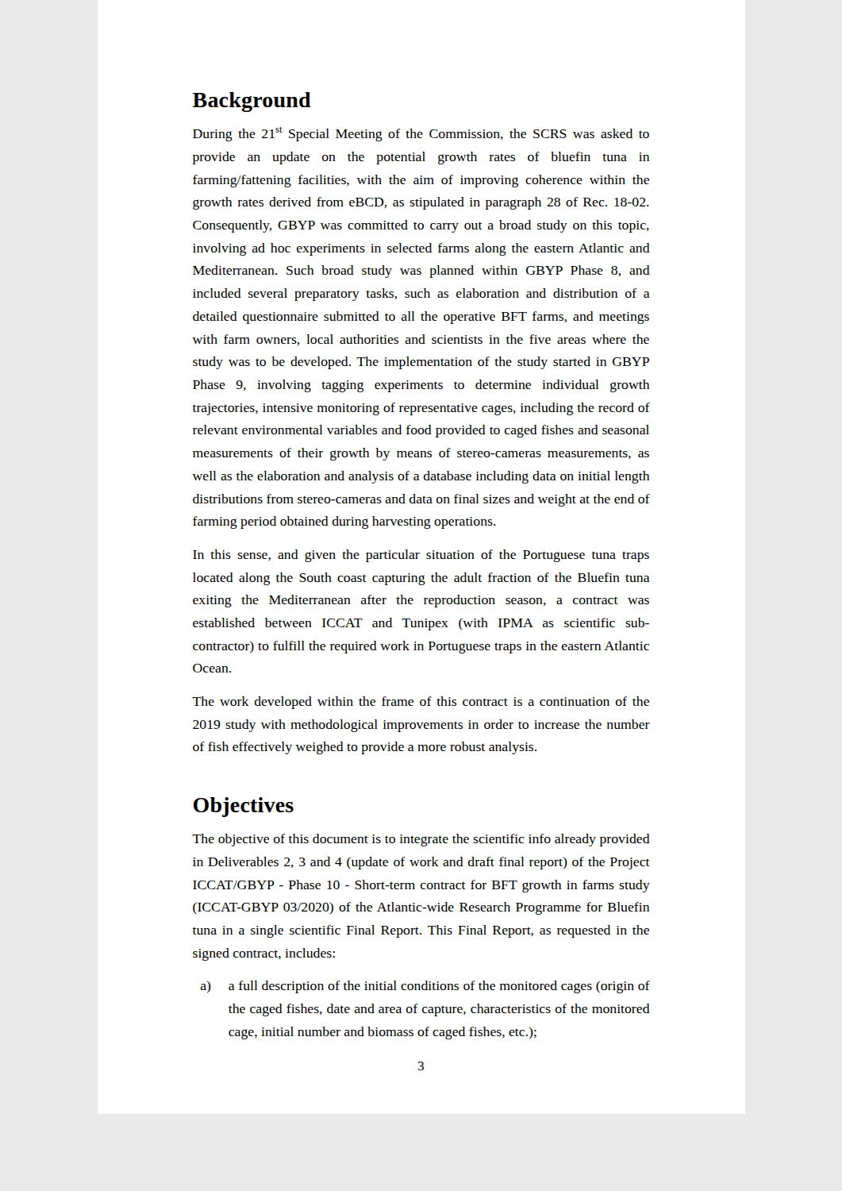Background
During the 21st Special Meeting of the Commission, the SCRS was asked to provide an update on the potential growth rates of bluefin tuna in farming/fattening facilities, with the aim of improving coherence within the growth rates derived from eBCD, as stipulated in paragraph 28 of Rec. 18-02. Consequently, GBYP was committed to carry out a broad study on this topic, involving ad hoc experiments in selected farms along the eastern Atlantic and Mediterranean. Such broad study was planned within GBYP Phase 8, and included several preparatory tasks, such as elaboration and distribution of a detailed questionnaire submitted to all the operative BFT farms, and meetings with farm owners, local authorities and scientists in the five areas where the study was to be developed. The implementation of the study started in GBYP Phase 9, involving tagging experiments to determine individual growth trajectories, intensive monitoring of representative cages, including the record of relevant environmental variables and food provided to caged fishes and seasonal measurements of their growth by means of stereo-cameras measurements, as well as the elaboration and analysis of a database including data on initial length distributions from stereo-cameras and data on final sizes and weight at the end of farming period obtained during harvesting operations.
In this sense, and given the particular situation of the Portuguese tuna traps located along the South coast capturing the adult fraction of the Bluefin tuna exiting the Mediterranean after the reproduction season, a contract was established between ICCAT and Tunipex (with IPMA as scientific sub-contractor) to fulfill the required work in Portuguese traps in the eastern Atlantic Ocean.
The work developed within the frame of this contract is a continuation of the 2019 study with methodological improvements in order to increase the number of fish effectively weighed to provide a more robust analysis.
Objectives
The objective of this document is to integrate the scientific info already provided in Deliverables 2, 3 and 4 (update of work and draft final report) of the Project ICCAT/GBYP - Phase 10 - Short-term contract for BFT growth in farms study (ICCAT-GBYP 03/2020) of the Atlantic-wide Research Programme for Bluefin tuna in a single scientific Final Report. This Final Report, as requested in the signed contract, includes:
a) a full description of the initial conditions of the monitored cages (origin of the caged fishes, date and area of capture, characteristics of the monitored cage, initial number and biomass of caged fishes, etc.);
3